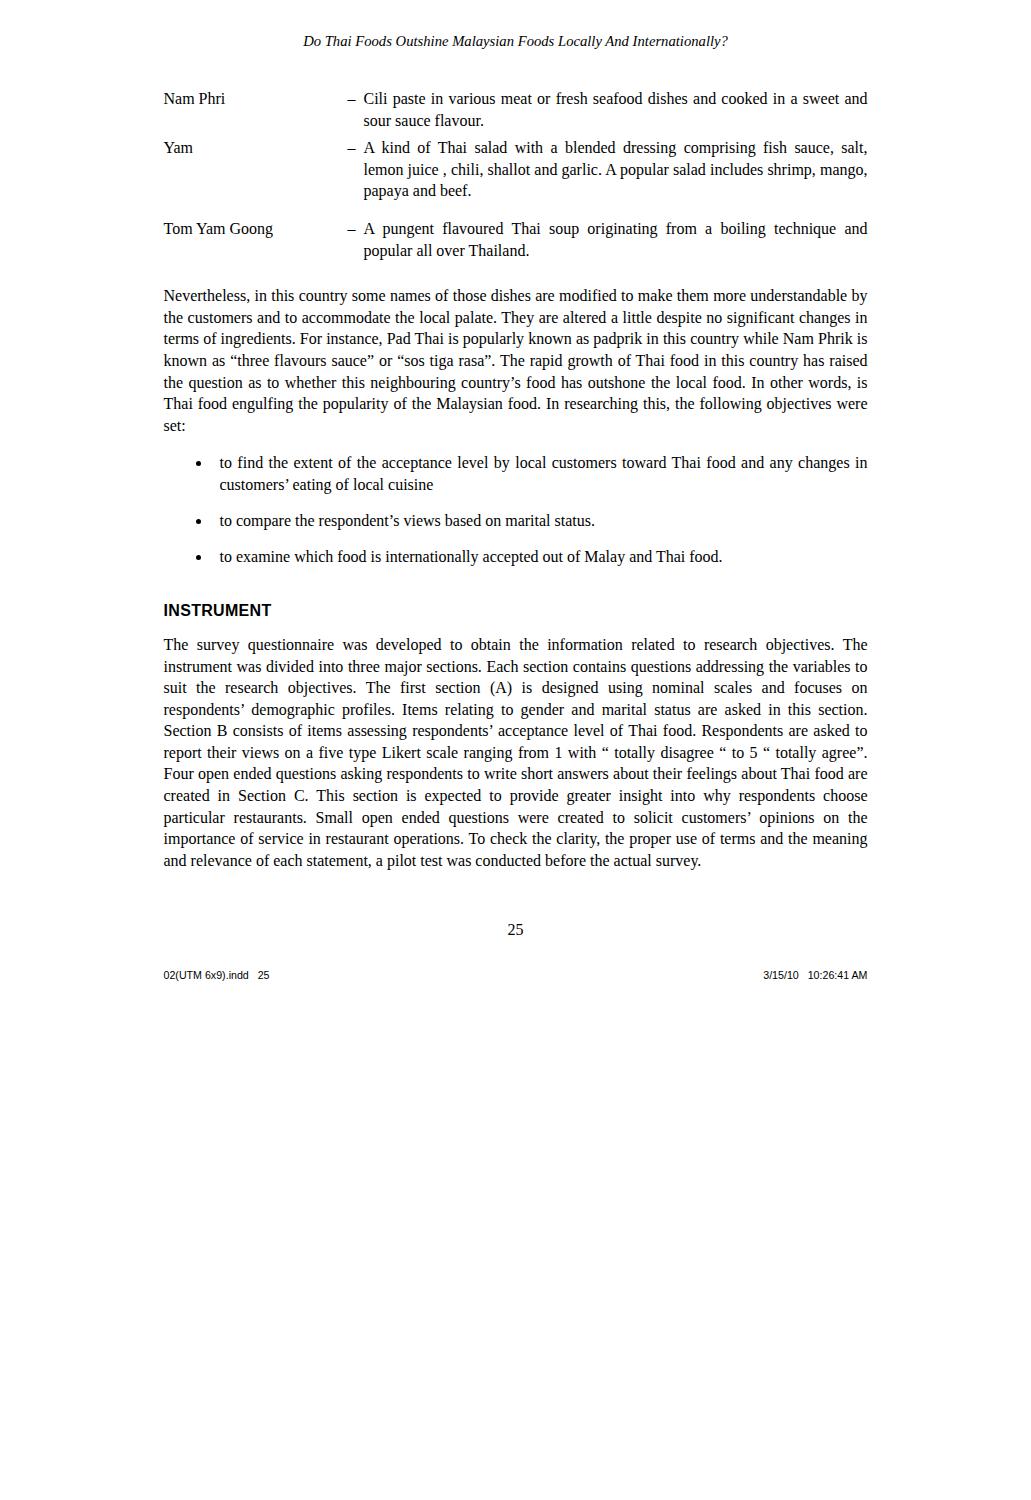Do Thai Foods Outshine Malaysian Foods Locally And Internationally?
Nam Phri
–
Cili paste in various meat or fresh seafood dishes and cooked in a sweet and sour sauce flavour.
Yam
–
A kind of Thai salad with a blended dressing comprising fish sauce, salt, lemon juice , chili, shallot and garlic. A popular salad includes shrimp, mango, papaya and beef.
Tom Yam Goong
–
A pungent flavoured Thai soup originating from a boiling technique and popular all over Thailand.
Nevertheless, in this country some names of those dishes are modified to make them more understandable by the customers and to accommodate the local palate. They are altered a little despite no significant changes in terms of ingredients. For instance, Pad Thai is popularly known as padprik in this country while Nam Phrik is known as “three flavours sauce” or “sos tiga rasa”. The rapid growth of Thai food in this country has raised the question as to whether this neighbouring country’s food has outshone the local food. In other words, is Thai food engulfing the popularity of the Malaysian food. In researching this, the following objectives were set:
to find the extent of the acceptance level by local customers toward Thai food and any changes in customers’ eating of local cuisine
to compare the respondent’s views based on marital status.
to examine which food is internationally accepted out of Malay and Thai food.
INSTRUMENT
The survey questionnaire was developed to obtain the information related to research objectives. The instrument was divided into three major sections. Each section contains questions addressing the variables to suit the research objectives. The first section (A) is designed using nominal scales and focuses on respondents’ demographic profiles. Items relating to gender and marital status are asked in this section. Section B consists of items assessing respondents’ acceptance level of Thai food. Respondents are asked to report their views on a five type Likert scale ranging from 1 with “ totally disagree “ to 5 “ totally agree”. Four open ended questions asking respondents to write short answers about their feelings about Thai food are created in Section C. This section is expected to provide greater insight into why respondents choose particular restaurants. Small open ended questions were created to solicit customers’ opinions on the importance of service in restaurant operations. To check the clarity, the proper use of terms and the meaning and relevance of each statement, a pilot test was conducted before the actual survey.
25
02(UTM 6x9).indd 25 3/15/10 10:26:41 AM